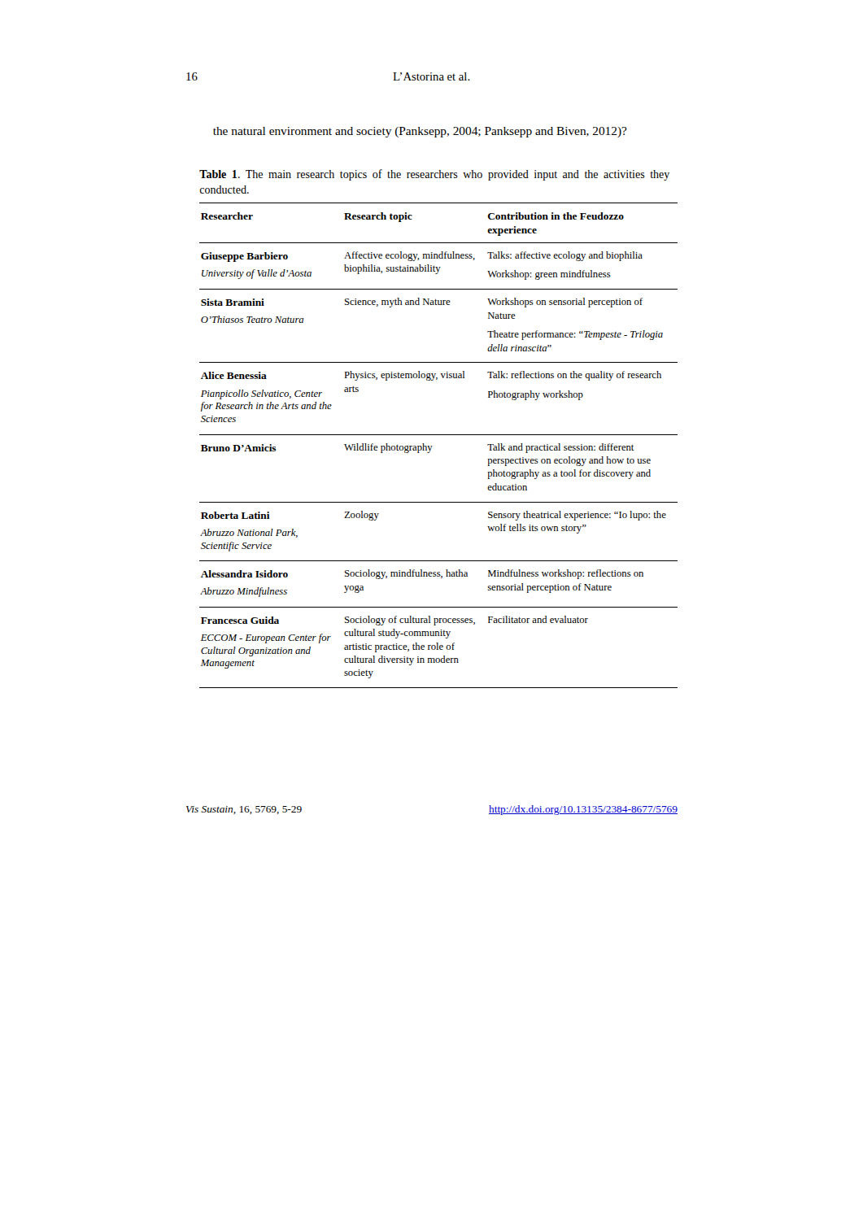16
L’Astorina et al.
the natural environment and society (Panksepp, 2004; Panksepp and Biven, 2012)?
Table 1. The main research topics of the researchers who provided input and the activities they conducted.
| Researcher | Research topic | Contribution in the Feudozzo experience |
| --- | --- | --- |
| Giuseppe Barbiero University of Valle d’Aosta | Affective ecology, mindfulness, biophilia, sustainability | Talks: affective ecology and biophilia Workshop: green mindfulness |
| Sista Bramini O’Thiasos Teatro Natura | Science, myth and Nature | Workshops on sensorial perception of Nature Theatre performance: “ Tempeste - Trilogia della rinascita ” |
| Alice Benessia Pianpicollo Selvatico, Center for Research in the Arts and the Sciences | Physics, epistemology, visual arts | Talk: reflections on the quality of research Photography workshop |
| Bruno D’Amicis | Wildlife photography | Talk and practical session: different perspectives on ecology and how to use photography as a tool for discovery and education |
| Roberta Latini Abruzzo National Park, Scientific Service | Zoology | Sensory theatrical experience: “Io lupo: the wolf tells its own story” |
| Alessandra Isidoro Abruzzo Mindfulness | Sociology, mindfulness, hatha yoga | Mindfulness workshop: reflections on sensorial perception of Nature |
| Francesca Guida ECCOM - European Center for Cultural Organization and Management | Sociology of cultural processes, cultural study-community artistic practice, the role of cultural diversity in modern society | Facilitator and evaluator |
Vis Sustain, 16, 5769, 5-29
http://dx.doi.org/10.13135/2384-8677/5769